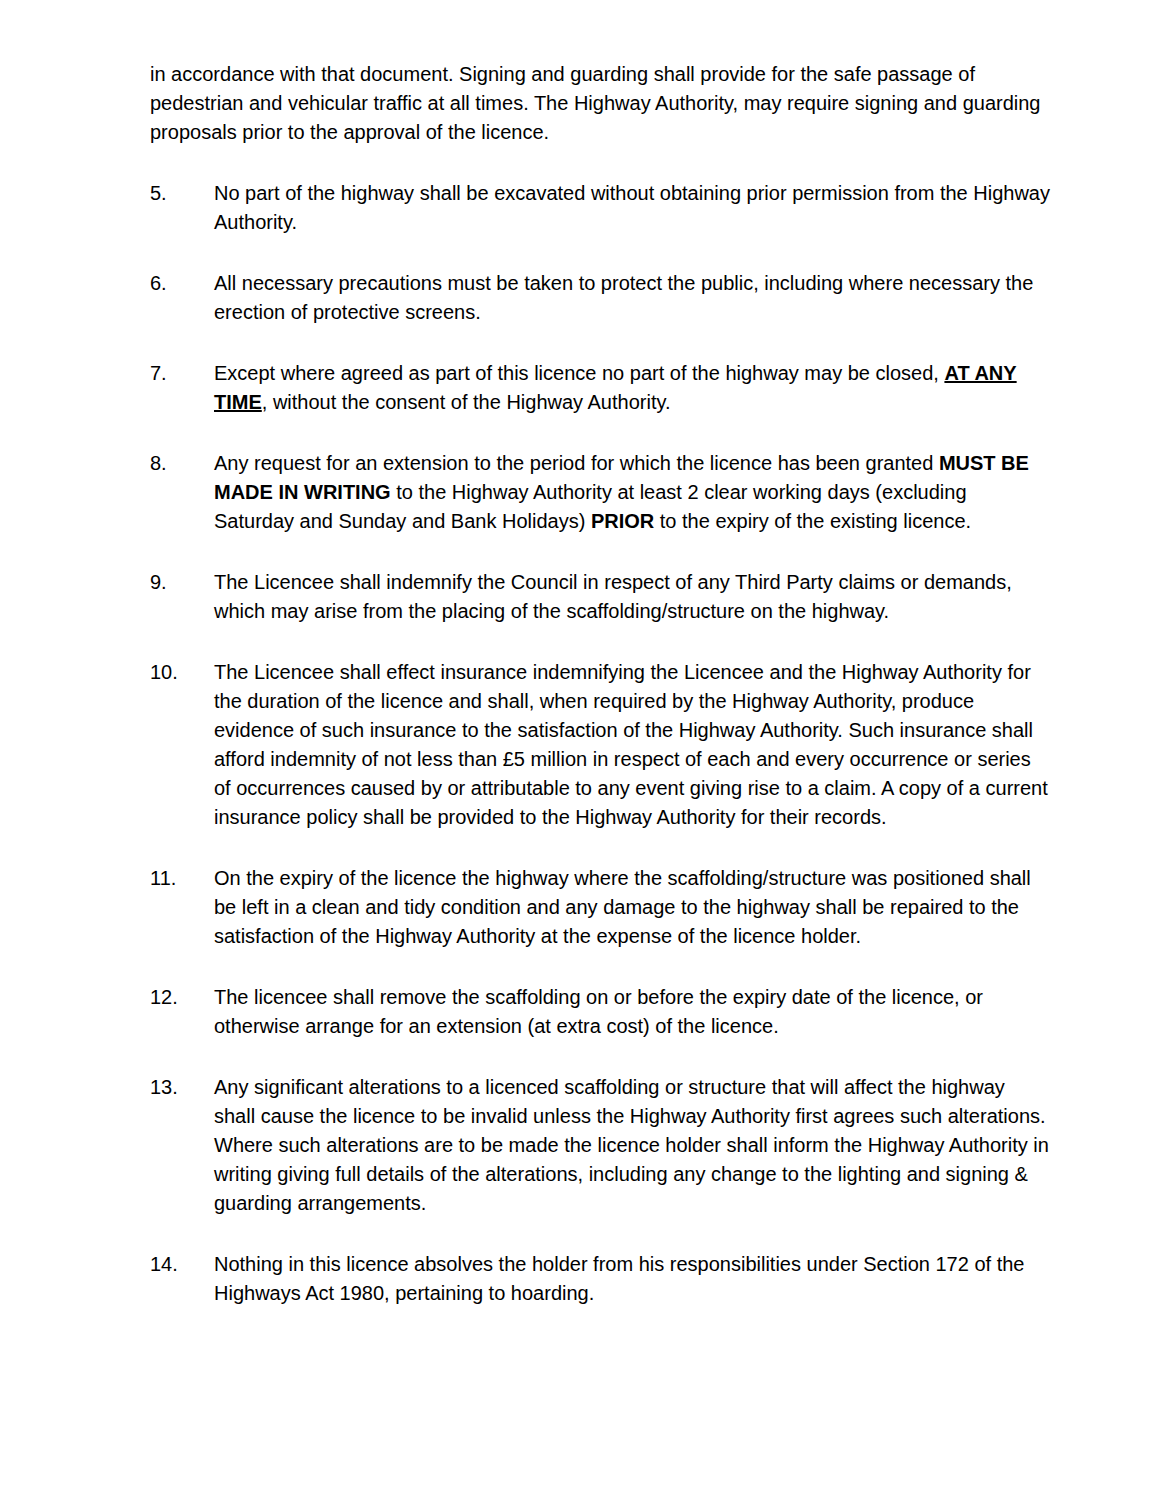in accordance with that document. Signing and guarding shall provide for the safe passage of pedestrian and vehicular traffic at all times. The Highway Authority, may require signing and guarding proposals prior to the approval of the licence.
5. No part of the highway shall be excavated without obtaining prior permission from the Highway Authority.
6. All necessary precautions must be taken to protect the public, including where necessary the erection of protective screens.
7. Except where agreed as part of this licence no part of the highway may be closed, AT ANY TIME, without the consent of the Highway Authority.
8. Any request for an extension to the period for which the licence has been granted MUST BE MADE IN WRITING to the Highway Authority at least 2 clear working days (excluding Saturday and Sunday and Bank Holidays) PRIOR to the expiry of the existing licence.
9. The Licencee shall indemnify the Council in respect of any Third Party claims or demands, which may arise from the placing of the scaffolding/structure on the highway.
10. The Licencee shall effect insurance indemnifying the Licencee and the Highway Authority for the duration of the licence and shall, when required by the Highway Authority, produce evidence of such insurance to the satisfaction of the Highway Authority. Such insurance shall afford indemnity of not less than £5 million in respect of each and every occurrence or series of occurrences caused by or attributable to any event giving rise to a claim. A copy of a current insurance policy shall be provided to the Highway Authority for their records.
11. On the expiry of the licence the highway where the scaffolding/structure was positioned shall be left in a clean and tidy condition and any damage to the highway shall be repaired to the satisfaction of the Highway Authority at the expense of the licence holder.
12. The licencee shall remove the scaffolding on or before the expiry date of the licence, or otherwise arrange for an extension (at extra cost) of the licence.
13. Any significant alterations to a licenced scaffolding or structure that will affect the highway shall cause the licence to be invalid unless the Highway Authority first agrees such alterations. Where such alterations are to be made the licence holder shall inform the Highway Authority in writing giving full details of the alterations, including any change to the lighting and signing & guarding arrangements.
14. Nothing in this licence absolves the holder from his responsibilities under Section 172 of the Highways Act 1980, pertaining to hoarding.